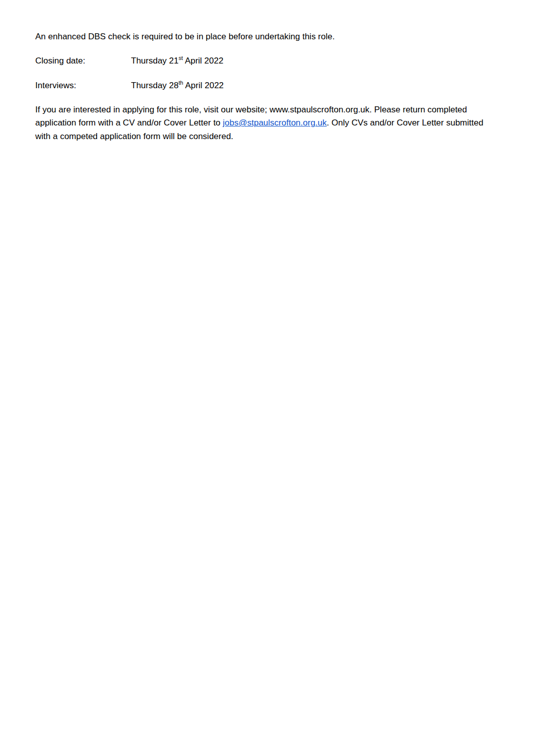An enhanced DBS check is required to be in place before undertaking this role.
Closing date:
Thursday 21st April 2022
Interviews:
Thursday 28th April 2022
If you are interested in applying for this role, visit our website; www.stpaulscrofton.org.uk. Please return completed application form with a CV and/or Cover Letter to jobs@stpaulscrofton.org.uk. Only CVs and/or Cover Letter submitted with a competed application form will be considered.